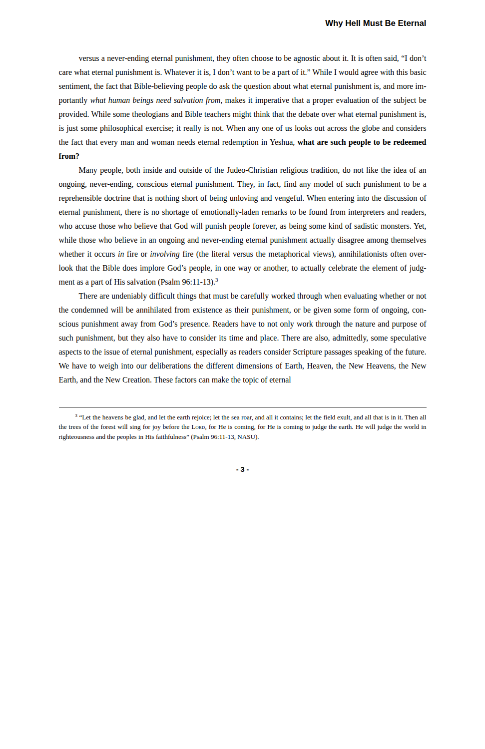Why Hell Must Be Eternal
versus a never-ending eternal punishment, they often choose to be agnostic about it. It is often said, “I don’t care what eternal punishment is. Whatever it is, I don’t want to be a part of it.” While I would agree with this basic sentiment, the fact that Bible-believing people do ask the question about what eternal punishment is, and more importantly what human beings need salvation from, makes it imperative that a proper evaluation of the subject be provided. While some theologians and Bible teachers might think that the debate over what eternal punishment is, is just some philosophical exercise; it really is not. When any one of us looks out across the globe and considers the fact that every man and woman needs eternal redemption in Yeshua, what are such people to be redeemed from?
Many people, both inside and outside of the Judeo-Christian religious tradition, do not like the idea of an ongoing, never-ending, conscious eternal punishment. They, in fact, find any model of such punishment to be a reprehensible doctrine that is nothing short of being unloving and vengeful. When entering into the discussion of eternal punishment, there is no shortage of emotionally-laden remarks to be found from interpreters and readers, who accuse those who believe that God will punish people forever, as being some kind of sadistic monsters. Yet, while those who believe in an ongoing and never-ending eternal punishment actually disagree among themselves whether it occurs in fire or involving fire (the literal versus the metaphorical views), annihilationists often overlook that the Bible does implore God’s people, in one way or another, to actually celebrate the element of judgment as a part of His salvation (Psalm 96:11-13).3
There are undeniably difficult things that must be carefully worked through when evaluating whether or not the condemned will be annihilated from existence as their punishment, or be given some form of ongoing, conscious punishment away from God’s presence. Readers have to not only work through the nature and purpose of such punishment, but they also have to consider its time and place. There are also, admittedly, some speculative aspects to the issue of eternal punishment, especially as readers consider Scripture passages speaking of the future. We have to weigh into our deliberations the different dimensions of Earth, Heaven, the New Heavens, the New Earth, and the New Creation. These factors can make the topic of eternal
3 “Let the heavens be glad, and let the earth rejoice; let the sea roar, and all it contains; let the field exult, and all that is in it. Then all the trees of the forest will sing for joy before the Lord, for He is coming, for He is coming to judge the earth. He will judge the world in righteousness and the peoples in His faithfulness” (Psalm 96:11-13, NASU).
- 3 -